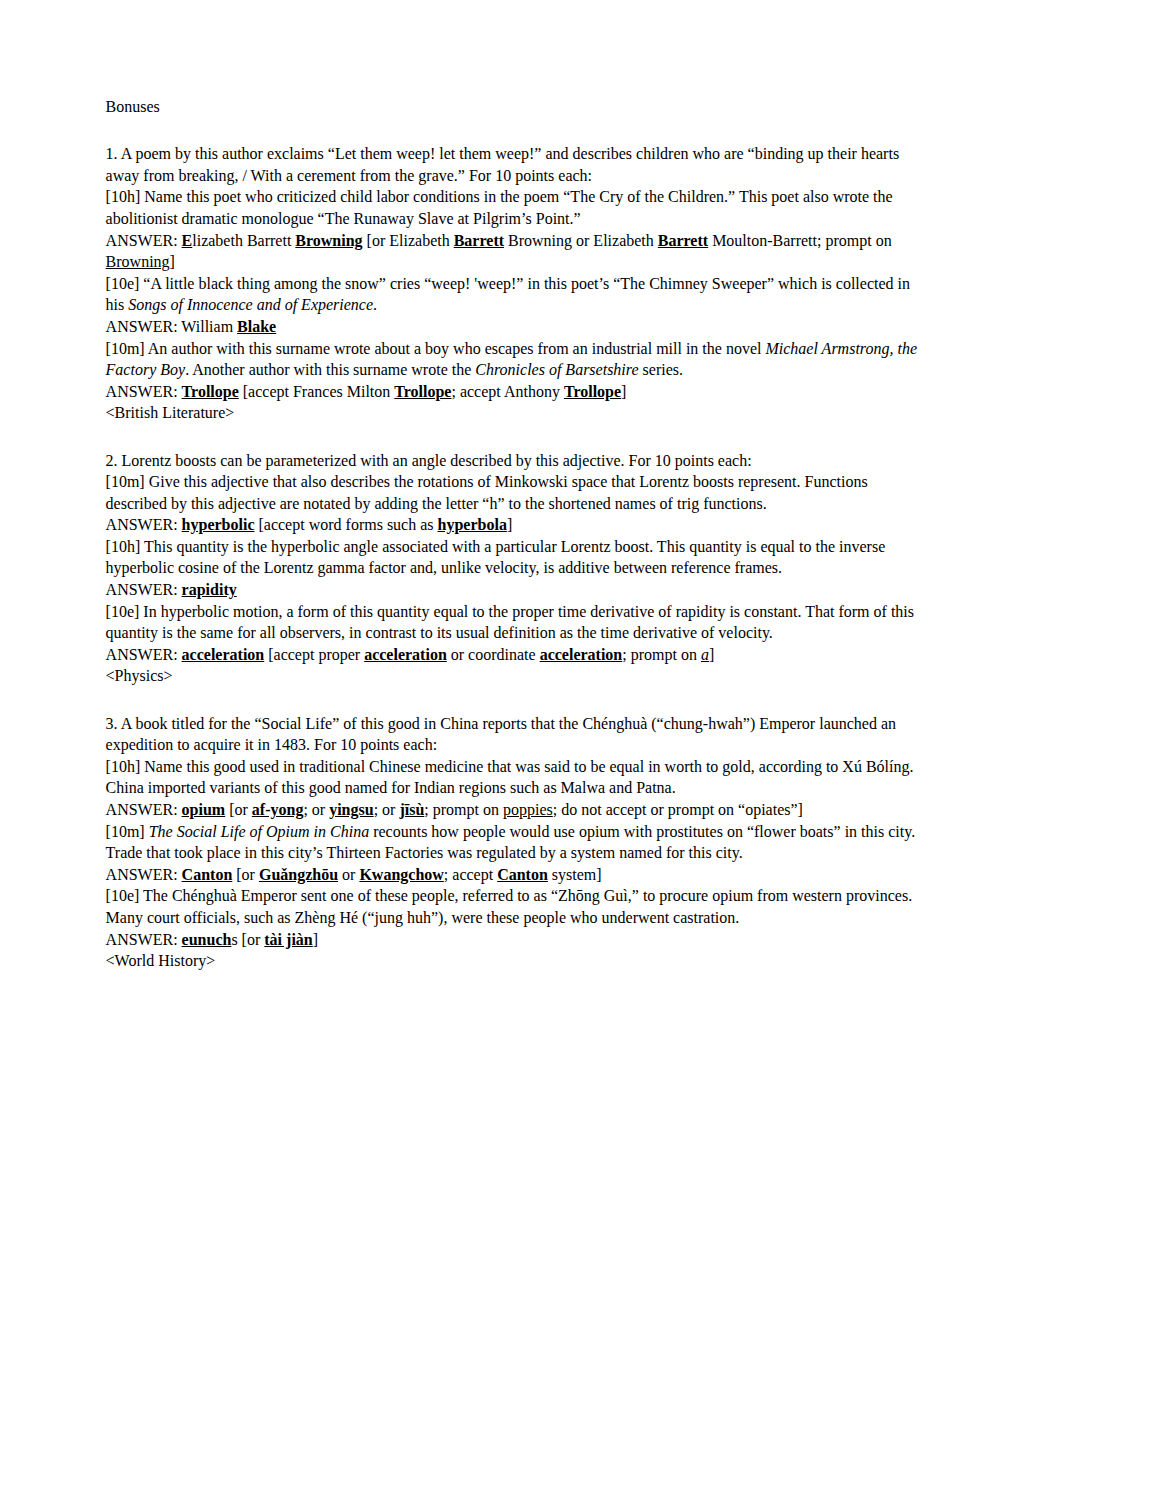Bonuses
1. A poem by this author exclaims “Let them weep! let them weep!” and describes children who are “binding up their hearts away from breaking, / With a cerement from the grave.” For 10 points each:
[10h] Name this poet who criticized child labor conditions in the poem “The Cry of the Children.” This poet also wrote the abolitionist dramatic monologue “The Runaway Slave at Pilgrim’s Point.”
ANSWER: Elizabeth Barrett Browning [or Elizabeth Barrett Browning or Elizabeth Barrett Moulton-Barrett; prompt on Browning]
[10e] “A little black thing among the snow” cries “weep! 'weep!” in this poet’s “The Chimney Sweeper” which is collected in his Songs of Innocence and of Experience.
ANSWER: William Blake
[10m] An author with this surname wrote about a boy who escapes from an industrial mill in the novel Michael Armstrong, the Factory Boy. Another author with this surname wrote the Chronicles of Barsetshire series.
ANSWER: Trollope [accept Frances Milton Trollope; accept Anthony Trollope]
<British Literature>
2. Lorentz boosts can be parameterized with an angle described by this adjective. For 10 points each:
[10m] Give this adjective that also describes the rotations of Minkowski space that Lorentz boosts represent. Functions described by this adjective are notated by adding the letter “h” to the shortened names of trig functions.
ANSWER: hyperbolic [accept word forms such as hyperbola]
[10h] This quantity is the hyperbolic angle associated with a particular Lorentz boost. This quantity is equal to the inverse hyperbolic cosine of the Lorentz gamma factor and, unlike velocity, is additive between reference frames.
ANSWER: rapidity
[10e] In hyperbolic motion, a form of this quantity equal to the proper time derivative of rapidity is constant. That form of this quantity is the same for all observers, in contrast to its usual definition as the time derivative of velocity.
ANSWER: acceleration [accept proper acceleration or coordinate acceleration; prompt on a]
<Physics>
3. A book titled for the “Social Life” of this good in China reports that the Chénghuà (“chung-hwah”) Emperor launched an expedition to acquire it in 1483. For 10 points each:
[10h] Name this good used in traditional Chinese medicine that was said to be equal in worth to gold, according to Xú Bólíng. China imported variants of this good named for Indian regions such as Malwa and Patna.
ANSWER: opium [or af-yong; or yingsu; or jīsù; prompt on poppies; do not accept or prompt on “opiates”]
[10m] The Social Life of Opium in China recounts how people would use opium with prostitutes on “flower boats” in this city. Trade that took place in this city’s Thirteen Factories was regulated by a system named for this city.
ANSWER: Canton [or Guǎngzhōu or Kwangchow; accept Canton system]
[10e] The Chénghuà Emperor sent one of these people, referred to as “Zhōng Guì,” to procure opium from western provinces. Many court officials, such as Zhèng Hé (“jung huh”), were these people who underwent castration.
ANSWER: eunuchs [or tài jiàn]
<World History>